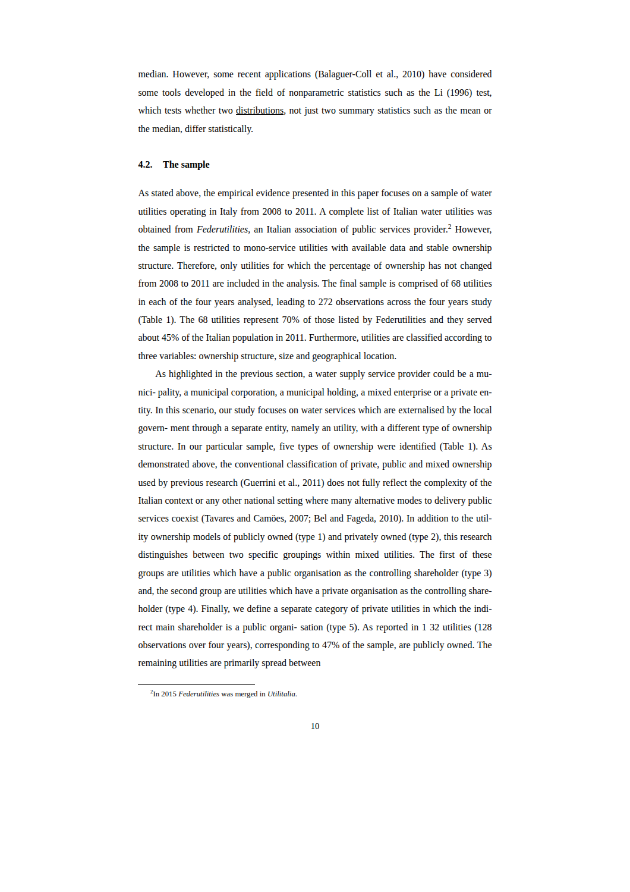median. However, some recent applications (Balaguer-Coll et al., 2010) have considered some tools developed in the field of nonparametric statistics such as the Li (1996) test, which tests whether two distributions, not just two summary statistics such as the mean or the median, differ statistically.
4.2. The sample
As stated above, the empirical evidence presented in this paper focuses on a sample of water utilities operating in Italy from 2008 to 2011. A complete list of Italian water utilities was obtained from Federutilities, an Italian association of public services provider.2 However, the sample is restricted to mono-service utilities with available data and stable ownership structure. Therefore, only utilities for which the percentage of ownership has not changed from 2008 to 2011 are included in the analysis. The final sample is comprised of 68 utilities in each of the four years analysed, leading to 272 observations across the four years study (Table 1). The 68 utilities represent 70% of those listed by Federutilities and they served about 45% of the Italian population in 2011. Furthermore, utilities are classified according to three variables: ownership structure, size and geographical location.
As highlighted in the previous section, a water supply service provider could be a munici- pality, a municipal corporation, a municipal holding, a mixed enterprise or a private entity. In this scenario, our study focuses on water services which are externalised by the local govern- ment through a separate entity, namely an utility, with a different type of ownership structure. In our particular sample, five types of ownership were identified (Table 1). As demonstrated above, the conventional classification of private, public and mixed ownership used by previous research (Guerrini et al., 2011) does not fully reflect the complexity of the Italian context or any other national setting where many alternative modes to delivery public services coexist (Tavares and Camöes, 2007; Bel and Fageda, 2010). In addition to the utility ownership models of publicly owned (type 1) and privately owned (type 2), this research distinguishes between two specific groupings within mixed utilities. The first of these groups are utilities which have a public organisation as the controlling shareholder (type 3) and, the second group are utilities which have a private organisation as the controlling shareholder (type 4). Finally, we define a separate category of private utilities in which the indirect main shareholder is a public organi- sation (type 5). As reported in 1 32 utilities (128 observations over four years), corresponding to 47% of the sample, are publicly owned. The remaining utilities are primarily spread between
2In 2015 Federutilities was merged in Utilitalia.
10